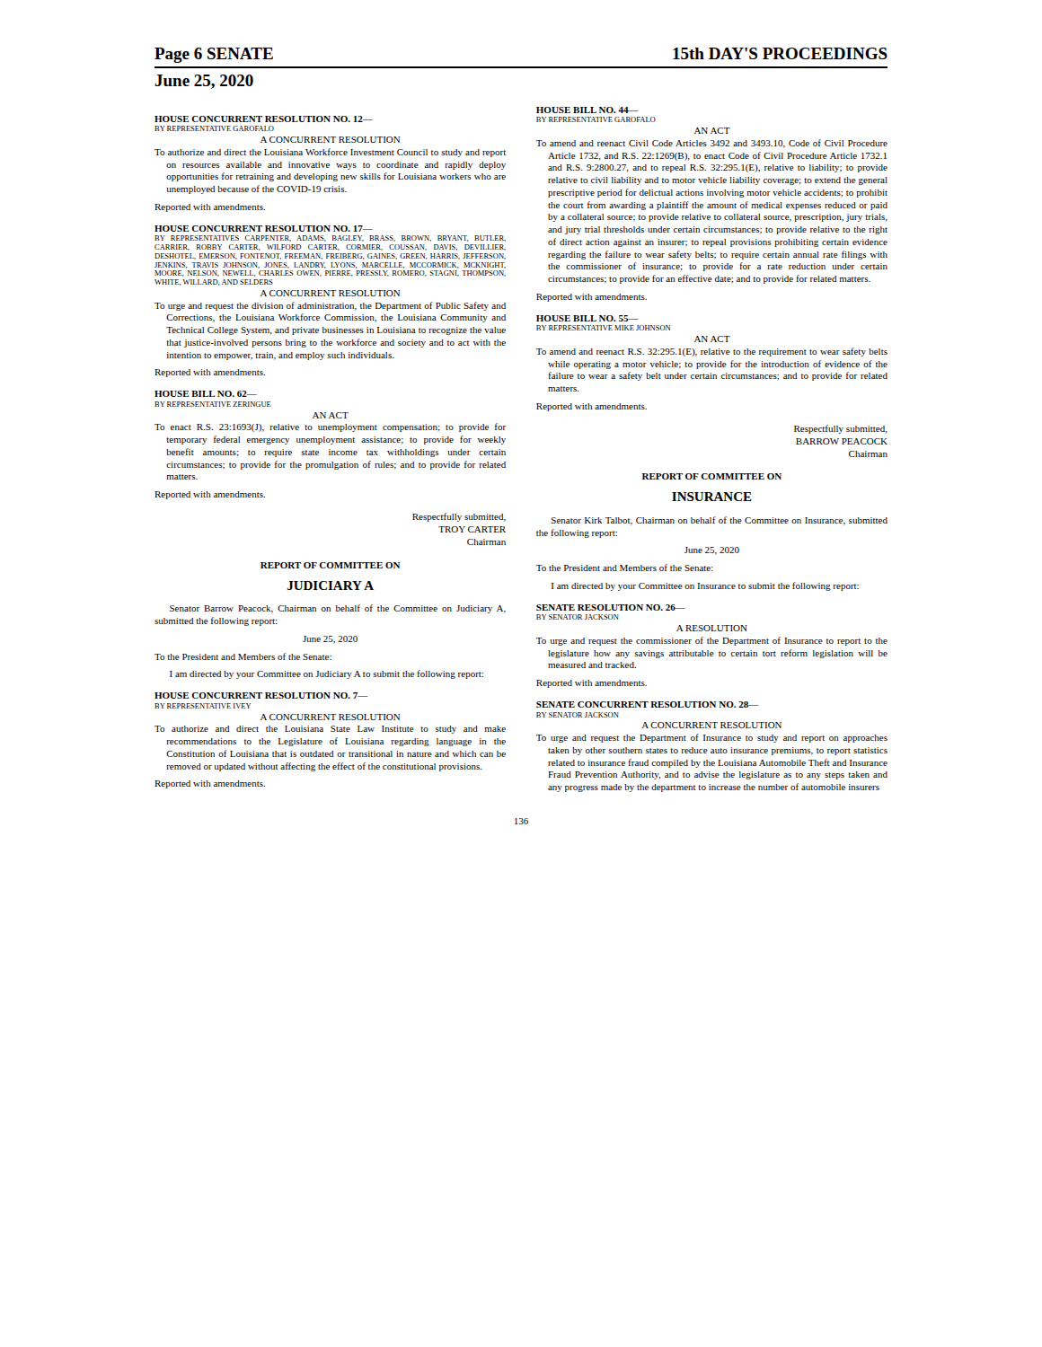Page 6 SENATE 15th DAY'S PROCEEDINGS
June 25, 2020
HOUSE CONCURRENT RESOLUTION NO. 12—
BY REPRESENTATIVE GAROFALO
A CONCURRENT RESOLUTION
To authorize and direct the Louisiana Workforce Investment Council to study and report on resources available and innovative ways to coordinate and rapidly deploy opportunities for retraining and developing new skills for Louisiana workers who are unemployed because of the COVID-19 crisis.
Reported with amendments.
HOUSE CONCURRENT RESOLUTION NO. 17—
BY REPRESENTATIVES CARPENTER, ADAMS, BAGLEY, BRASS, BROWN, BRYANT, BUTLER, CARRIER, ROBBY CARTER, WILFORD CARTER, CORMIER, COUSSAN, DAVIS, DEVILLIER, DESHOTEL, EMERSON, FONTENOT, FREEMAN, FREIBERG, GAINES, GREEN, HARRIS, JEFFERSON, JENKINS, TRAVIS JOHNSON, JONES, LANDRY, LYONS, MARCELLE, MCCORMICK, MCKNIGHT, MOORE, NELSON, NEWELL, CHARLES OWEN, PIERRE, PRESSLY, ROMERO, STAGNI, THOMPSON, WHITE, WILLARD, AND SELDERS
A CONCURRENT RESOLUTION
To urge and request the division of administration, the Department of Public Safety and Corrections, the Louisiana Workforce Commission, the Louisiana Community and Technical College System, and private businesses in Louisiana to recognize the value that justice-involved persons bring to the workforce and society and to act with the intention to empower, train, and employ such individuals.
Reported with amendments.
HOUSE BILL NO. 62—
BY REPRESENTATIVE ZERINGUE
AN ACT
To enact R.S. 23:1693(J), relative to unemployment compensation; to provide for temporary federal emergency unemployment assistance; to provide for weekly benefit amounts; to require state income tax withholdings under certain circumstances; to provide for the promulgation of rules; and to provide for related matters.
Reported with amendments.
Respectfully submitted,
TROY CARTER
Chairman
REPORT OF COMMITTEE ON
JUDICIARY A
Senator Barrow Peacock, Chairman on behalf of the Committee on Judiciary A, submitted the following report:
June 25, 2020
To the President and Members of the Senate:
I am directed by your Committee on Judiciary A to submit the following report:
HOUSE CONCURRENT RESOLUTION NO. 7—
BY REPRESENTATIVE IVEY
A CONCURRENT RESOLUTION
To authorize and direct the Louisiana State Law Institute to study and make recommendations to the Legislature of Louisiana regarding language in the Constitution of Louisiana that is outdated or transitional in nature and which can be removed or updated without affecting the effect of the constitutional provisions.
Reported with amendments.
HOUSE BILL NO. 44—
BY REPRESENTATIVE GAROFALO
AN ACT
To amend and reenact Civil Code Articles 3492 and 3493.10, Code of Civil Procedure Article 1732, and R.S. 22:1269(B), to enact Code of Civil Procedure Article 1732.1 and R.S. 9:2800.27, and to repeal R.S. 32:295.1(E), relative to liability; to provide relative to civil liability and to motor vehicle liability coverage; to extend the general prescriptive period for delictual actions involving motor vehicle accidents; to prohibit the court from awarding a plaintiff the amount of medical expenses reduced or paid by a collateral source; to provide relative to collateral source, prescription, jury trials, and jury trial thresholds under certain circumstances; to provide relative to the right of direct action against an insurer; to repeal provisions prohibiting certain evidence regarding the failure to wear safety belts; to require certain annual rate filings with the commissioner of insurance; to provide for a rate reduction under certain circumstances; to provide for an effective date; and to provide for related matters.
Reported with amendments.
HOUSE BILL NO. 55—
BY REPRESENTATIVE MIKE JOHNSON
AN ACT
To amend and reenact R.S. 32:295.1(E), relative to the requirement to wear safety belts while operating a motor vehicle; to provide for the introduction of evidence of the failure to wear a safety belt under certain circumstances; and to provide for related matters.
Reported with amendments.
Respectfully submitted,
BARROW PEACOCK
Chairman
REPORT OF COMMITTEE ON
INSURANCE
Senator Kirk Talbot, Chairman on behalf of the Committee on Insurance, submitted the following report:
June 25, 2020
To the President and Members of the Senate:
I am directed by your Committee on Insurance to submit the following report:
SENATE RESOLUTION NO. 26—
BY SENATOR JACKSON
A RESOLUTION
To urge and request the commissioner of the Department of Insurance to report to the legislature how any savings attributable to certain tort reform legislation will be measured and tracked.
Reported with amendments.
SENATE CONCURRENT RESOLUTION NO. 28—
BY SENATOR JACKSON
A CONCURRENT RESOLUTION
To urge and request the Department of Insurance to study and report on approaches taken by other southern states to reduce auto insurance premiums, to report statistics related to insurance fraud compiled by the Louisiana Automobile Theft and Insurance Fraud Prevention Authority, and to advise the legislature as to any steps taken and any progress made by the department to increase the number of automobile insurers
136